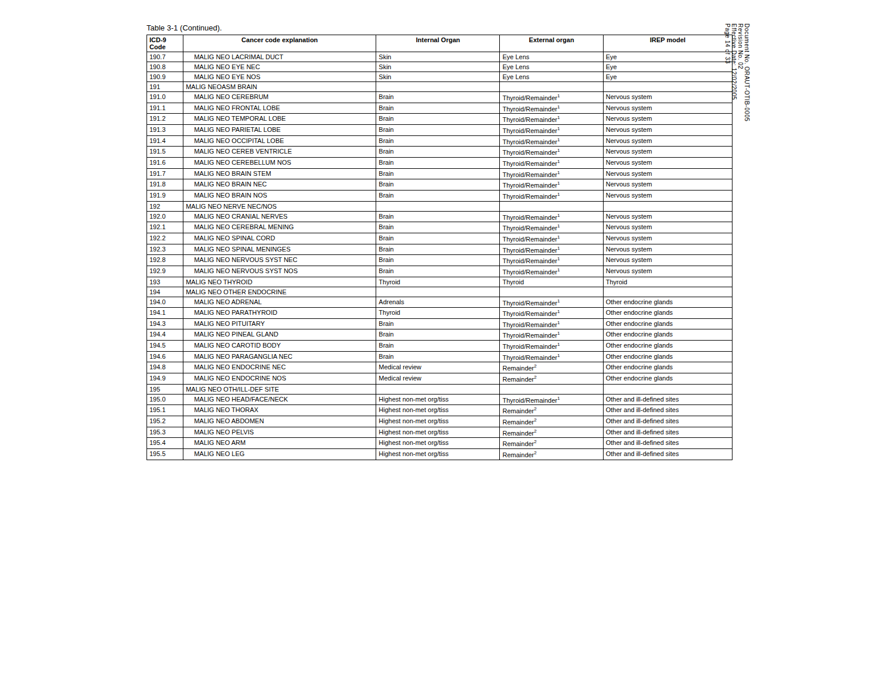Table 3-1 (Continued).
| ICD-9 Code | Cancer code explanation | Internal Organ | External organ | IREP model |
| --- | --- | --- | --- | --- |
| 190.7 | MALIG NEO LACRIMAL DUCT | Skin | Eye Lens | Eye |
| 190.8 | MALIG NEO EYE NEC | Skin | Eye Lens | Eye |
| 190.9 | MALIG NEO EYE NOS | Skin | Eye Lens | Eye |
| 191 | MALIG NEOASM BRAIN | | | |
| 191.0 | MALIG NEO CEREBRUM | Brain | Thyroid/Remainder 1 | Nervous system |
| 191.1 | MALIG NEO FRONTAL LOBE | Brain | Thyroid/Remainder 1 | Nervous system |
| 191.2 | MALIG NEO TEMPORAL LOBE | Brain | Thyroid/Remainder 1 | Nervous system |
| 191.3 | MALIG NEO PARIETAL LOBE | Brain | Thyroid/Remainder 1 | Nervous system |
| 191.4 | MALIG NEO OCCIPITAL LOBE | Brain | Thyroid/Remainder 1 | Nervous system |
| 191.5 | MALIG NEO CEREB VENTRICLE | Brain | Thyroid/Remainder 1 | Nervous system |
| 191.6 | MALIG NEO CEREBELLUM NOS | Brain | Thyroid/Remainder 1 | Nervous system |
| 191.7 | MALIG NEO BRAIN STEM | Brain | Thyroid/Remainder 1 | Nervous system |
| 191.8 | MALIG NEO BRAIN NEC | Brain | Thyroid/Remainder 1 | Nervous system |
| 191.9 | MALIG NEO BRAIN NOS | Brain | Thyroid/Remainder 1 | Nervous system |
| 192 | MALIG NEO NERVE NEC/NOS | | | |
| 192.0 | MALIG NEO CRANIAL NERVES | Brain | Thyroid/Remainder 1 | Nervous system |
| 192.1 | MALIG NEO CEREBRAL MENING | Brain | Thyroid/Remainder 1 | Nervous system |
| 192.2 | MALIG NEO SPINAL CORD | Brain | Thyroid/Remainder 1 | Nervous system |
| 192.3 | MALIG NEO SPINAL MENINGES | Brain | Thyroid/Remainder 1 | Nervous system |
| 192.8 | MALIG NEO NERVOUS SYST NEC | Brain | Thyroid/Remainder 1 | Nervous system |
| 192.9 | MALIG NEO NERVOUS SYST NOS | Brain | Thyroid/Remainder 1 | Nervous system |
| 193 | MALIG NEO THYROID | Thyroid | Thyroid | Thyroid |
| 194 | MALIG NEO OTHER ENDOCRINE | | | |
| 194.0 | MALIG NEO ADRENAL | Adrenals | Thyroid/Remainder 1 | Other endocrine glands |
| 194.1 | MALIG NEO PARATHYROID | Thyroid | Thyroid/Remainder 1 | Other endocrine glands |
| 194.3 | MALIG NEO PITUITARY | Brain | Thyroid/Remainder 1 | Other endocrine glands |
| 194.4 | MALIG NEO PINEAL GLAND | Brain | Thyroid/Remainder 1 | Other endocrine glands |
| 194.5 | MALIG NEO CAROTID BODY | Brain | Thyroid/Remainder 1 | Other endocrine glands |
| 194.6 | MALIG NEO PARAGANGLIA NEC | Brain | Thyroid/Remainder 1 | Other endocrine glands |
| 194.8 | MALIG NEO ENDOCRINE NEC | Medical review | Remainder 2 | Other endocrine glands |
| 194.9 | MALIG NEO ENDOCRINE NOS | Medical review | Remainder 2 | Other endocrine glands |
| 195 | MALIG NEO OTH/ILL-DEF SITE | | | |
| 195.0 | MALIG NEO HEAD/FACE/NECK | Highest non-met org/tiss | Thyroid/Remainder 1 | Other and ill-defined sites |
| 195.1 | MALIG NEO THORAX | Highest non-met org/tiss | Remainder 2 | Other and ill-defined sites |
| 195.2 | MALIG NEO ABDOMEN | Highest non-met org/tiss | Remainder 2 | Other and ill-defined sites |
| 195.3 | MALIG NEO PELVIS | Highest non-met org/tiss | Remainder 2 | Other and ill-defined sites |
| 195.4 | MALIG NEO ARM | Highest non-met org/tiss | Remainder 2 | Other and ill-defined sites |
| 195.5 | MALIG NEO LEG | Highest non-met org/tiss | Remainder 2 | Other and ill-defined sites |
Document No. ORAUT-OTIB-0005 Revision No. 02 Effective Date: 12/02/2005 Page 14 of 33